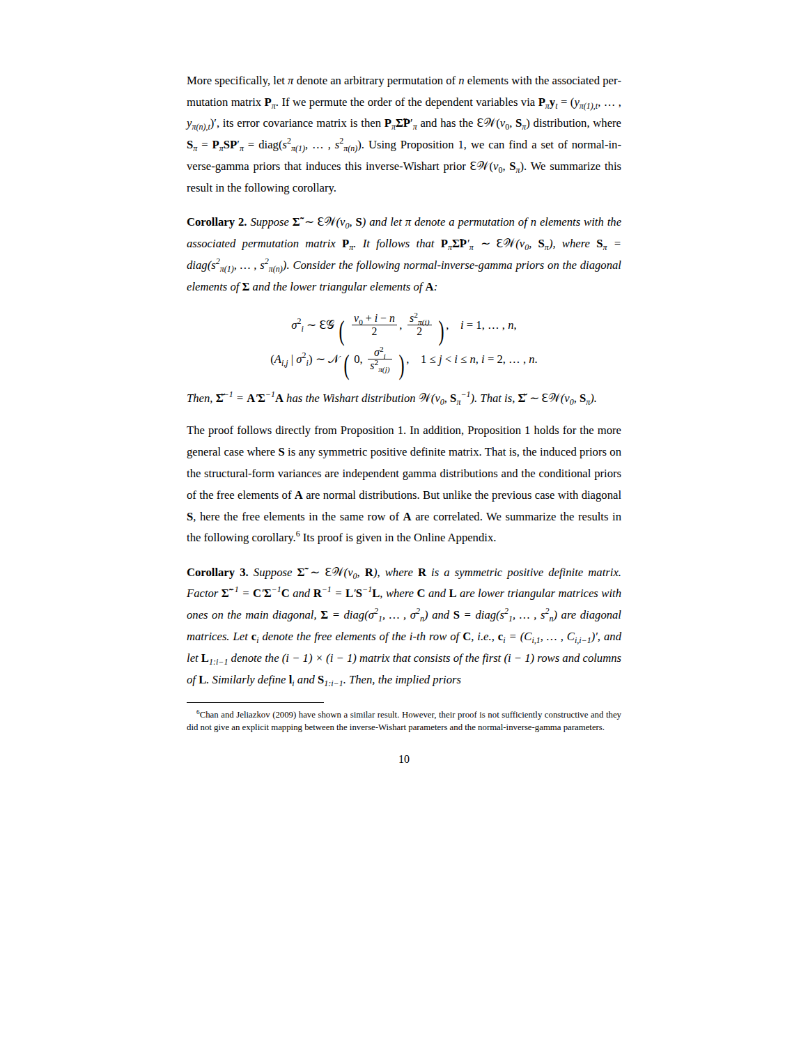More specifically, let π denote an arbitrary permutation of n elements with the associated permutation matrix Pπ. If we permute the order of the dependent variables via Pπyt = (yπ(1),t, … , yπ(n),t)′, its error covariance matrix is then PπΣ̃P′π and has the ℇ𝒲(ν0, Sπ) distribution, where Sπ = PπSP′π = diag(s2π(1), … , s2π(n)). Using Proposition 1, we can find a set of normal-inverse-gamma priors that induces this inverse-Wishart prior ℇ𝒲(ν0, Sπ). We summarize this result in the following corollary.
Corollary 2. Suppose Σ̃ ∼ ℇ𝒲(ν0, S) and let π denote a permutation of n elements with the associated permutation matrix Pπ. It follows that PπΣ̃P′π ∼ ℇ𝒲(ν0, Sπ), where Sπ = diag(s2π(1), … , s2π(n)). Consider the following normal-inverse-gamma priors on the diagonal elements of Σ and the lower triangular elements of A:
σ2i ∼ ℇ𝒢 ( ν0 + i − n 2, s2π(i) 2 ), i = 1, … , n, (Ai,j | σ2i) ∼ 𝒩 ( 0, σ2i s2π(j) ), 1 ≤ j < i ≤ n, i = 2, … , n.
Then, Σ̆−1 = A′Σ−1A has the Wishart distribution 𝒲(ν0, Sπ−1). That is, Σ̆ ∼ ℇ𝒲(ν0, Sπ).
The proof follows directly from Proposition 1. In addition, Proposition 1 holds for the more general case where S is any symmetric positive definite matrix. That is, the induced priors on the structural-form variances are independent gamma distributions and the conditional priors of the free elements of A are normal distributions. But unlike the previous case with diagonal S, here the free elements in the same row of A are correlated. We summarize the results in the following corollary.6 Its proof is given in the Online Appendix.
Corollary 3. Suppose Σ̃ ∼ ℇ𝒲(ν0, R), where R is a symmetric positive definite matrix. Factor Σ̃−1 = C′Σ−1C and R−1 = L′S−1L, where C and L are lower triangular matrices with ones on the main diagonal, Σ = diag(σ21, … , σ2n) and S = diag(s21, … , s2n) are diagonal matrices. Let ci denote the free elements of the i-th row of C, i.e., ci = (Ci,1, … , Ci,i−1)′, and let L1:i−1 denote the (i − 1) × (i − 1) matrix that consists of the first (i − 1) rows and columns of L. Similarly define li and S1:i−1. Then, the implied priors
6 Chan and Jeliazkov (2009) have shown a similar result. However, their proof is not sufficiently constructive and they did not give an explicit mapping between the inverse-Wishart parameters and the normal-inverse-gamma parameters.
10